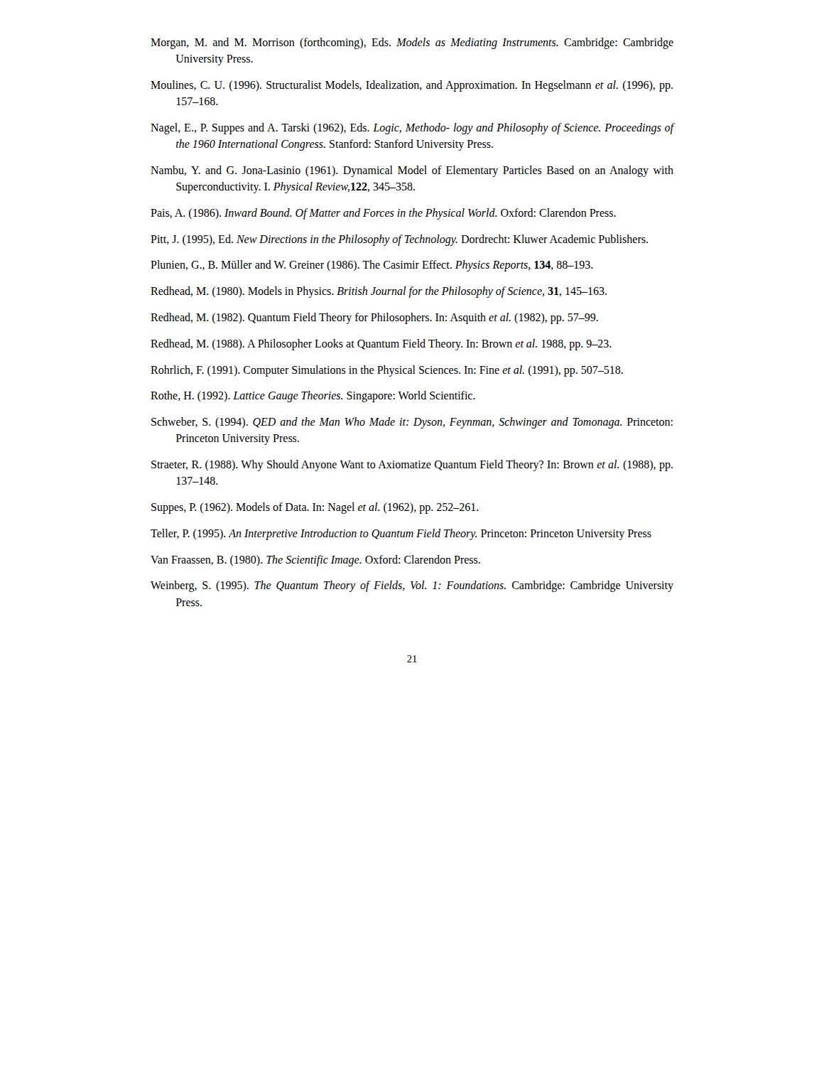Morgan, M. and M. Morrison (forthcoming), Eds. Models as Mediating Instruments. Cambridge: Cambridge University Press.
Moulines, C. U. (1996). Structuralist Models, Idealization, and Approximation. In Hegselmann et al. (1996), pp. 157–168.
Nagel, E., P. Suppes and A. Tarski (1962), Eds. Logic, Methodo- logy and Philosophy of Science. Proceedings of the 1960 International Congress. Stanford: Stanford University Press.
Nambu, Y. and G. Jona-Lasinio (1961). Dynamical Model of Elementary Particles Based on an Analogy with Superconductivity. I. Physical Review,122, 345–358.
Pais, A. (1986). Inward Bound. Of Matter and Forces in the Physical World. Oxford: Clarendon Press.
Pitt, J. (1995), Ed. New Directions in the Philosophy of Technology. Dordrecht: Kluwer Academic Publishers.
Plunien, G., B. Müller and W. Greiner (1986). The Casimir Effect. Physics Reports, 134, 88–193.
Redhead, M. (1980). Models in Physics. British Journal for the Philosophy of Science, 31, 145–163.
Redhead, M. (1982). Quantum Field Theory for Philosophers. In: Asquith et al. (1982), pp. 57–99.
Redhead, M. (1988). A Philosopher Looks at Quantum Field Theory. In: Brown et al. 1988, pp. 9–23.
Rohrlich, F. (1991). Computer Simulations in the Physical Sciences. In: Fine et al. (1991), pp. 507–518.
Rothe, H. (1992). Lattice Gauge Theories. Singapore: World Scientific.
Schweber, S. (1994). QED and the Man Who Made it: Dyson, Feynman, Schwinger and Tomonaga. Princeton: Princeton University Press.
Straeter, R. (1988). Why Should Anyone Want to Axiomatize Quantum Field Theory? In: Brown et al. (1988), pp. 137–148.
Suppes, P. (1962). Models of Data. In: Nagel et al. (1962), pp. 252–261.
Teller, P. (1995). An Interpretive Introduction to Quantum Field Theory. Princeton: Princeton University Press
Van Fraassen, B. (1980). The Scientific Image. Oxford: Clarendon Press.
Weinberg, S. (1995). The Quantum Theory of Fields, Vol. 1: Foundations. Cambridge: Cambridge University Press.
21